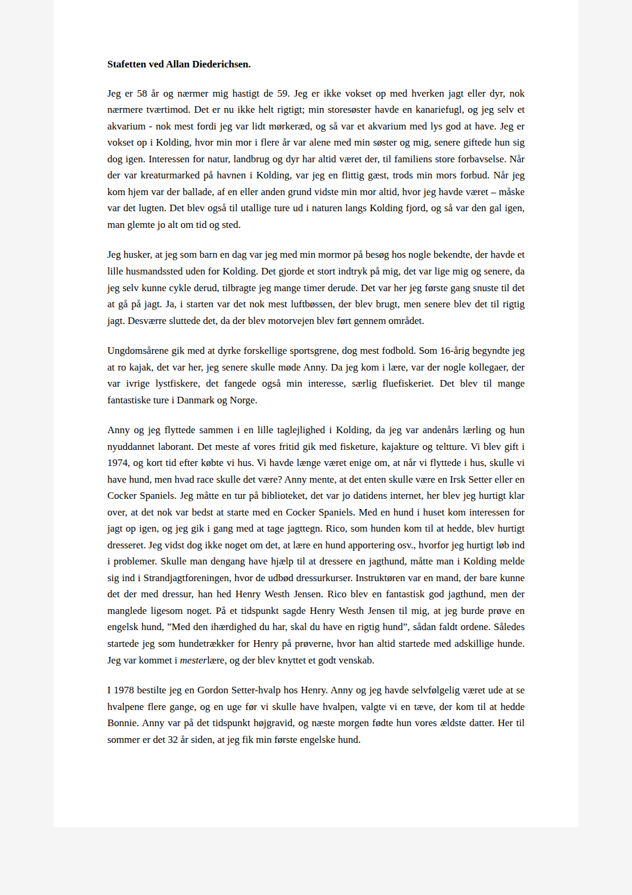Stafetten ved Allan Diederichsen.
Jeg er 58 år og nærmer mig hastigt de 59. Jeg er ikke vokset op med hverken jagt eller dyr, nok nærmere tværtimod. Det er nu ikke helt rigtigt; min storesøster havde en kanariefugl, og jeg selv et akvarium - nok mest fordi jeg var lidt mørkeræd, og så var et akvarium med lys god at have. Jeg er vokset op i Kolding, hvor min mor i flere år var alene med min søster og mig, senere giftede hun sig dog igen. Interessen for natur, landbrug og dyr har altid været der, til familiens store forbavselse. Når der var kreaturmarked på havnen i Kolding, var jeg en flittig gæst, trods min mors forbud. Når jeg kom hjem var der ballade, af en eller anden grund vidste min mor altid, hvor jeg havde været – måske var det lugten. Det blev også til utallige ture ud i naturen langs Kolding fjord, og så var den gal igen, man glemte jo alt om tid og sted.
Jeg husker, at jeg som barn en dag var jeg med min mormor på besøg hos nogle bekendte, der havde et lille husmandssted uden for Kolding. Det gjorde et stort indtryk på mig, det var lige mig og senere, da jeg selv kunne cykle derud, tilbragte jeg mange timer derude. Det var her jeg første gang snuste til det at gå på jagt. Ja, i starten var det nok mest luftbøssen, der blev brugt, men senere blev det til rigtig jagt. Desværre sluttede det, da der blev motorvejen blev ført gennem området.
Ungdomsårene gik med at dyrke forskellige sportsgrene, dog mest fodbold. Som 16-årig begyndte jeg at ro kajak, det var her, jeg senere skulle møde Anny. Da jeg kom i lære, var der nogle kollegaer, der var ivrige lystfiskere, det fangede også min interesse, særlig fluefiskeriet. Det blev til mange fantastiske ture i Danmark og Norge.
Anny og jeg flyttede sammen i en lille taglejlighed i Kolding, da jeg var andenårs lærling og hun nyuddannet laborant. Det meste af vores fritid gik med fisketure, kajakture og teltture. Vi blev gift i 1974, og kort tid efter købte vi hus. Vi havde længe været enige om, at når vi flyttede i hus, skulle vi have hund, men hvad race skulle det være? Anny mente, at det enten skulle være en Irsk Setter eller en Cocker Spaniels. Jeg måtte en tur på biblioteket, det var jo datidens internet, her blev jeg hurtigt klar over, at det nok var bedst at starte med en Cocker Spaniels. Med en hund i huset kom interessen for jagt op igen, og jeg gik i gang med at tage jagttegn. Rico, som hunden kom til at hedde, blev hurtigt dresseret. Jeg vidst dog ikke noget om det, at lære en hund apportering osv., hvorfor jeg hurtigt løb ind i problemer. Skulle man dengang have hjælp til at dressere en jagthund, måtte man i Kolding melde sig ind i Strandjagtforeningen, hvor de udbød dressurkurser. Instruktøren var en mand, der bare kunne det der med dressur, han hed Henry Westh Jensen. Rico blev en fantastisk god jagthund, men der manglede ligesom noget. På et tidspunkt sagde Henry Westh Jensen til mig, at jeg burde prøve en engelsk hund, ”Med den ihærdighed du har, skal du have en rigtig hund”, sådan faldt ordene. Således startede jeg som hundetrækker for Henry på prøverne, hvor han altid startede med adskillige hunde. Jeg var kommet i mesterlære, og der blev knyttet et godt venskab.
I 1978 bestilte jeg en Gordon Setter-hvalp hos Henry. Anny og jeg havde selvfølgelig været ude at se hvalpene flere gange, og en uge før vi skulle have hvalpen, valgte vi en tæve, der kom til at hedde Bonnie. Anny var på det tidspunkt højgravid, og næste morgen fødte hun vores ældste datter. Her til sommer er det 32 år siden, at jeg fik min første engelske hund.